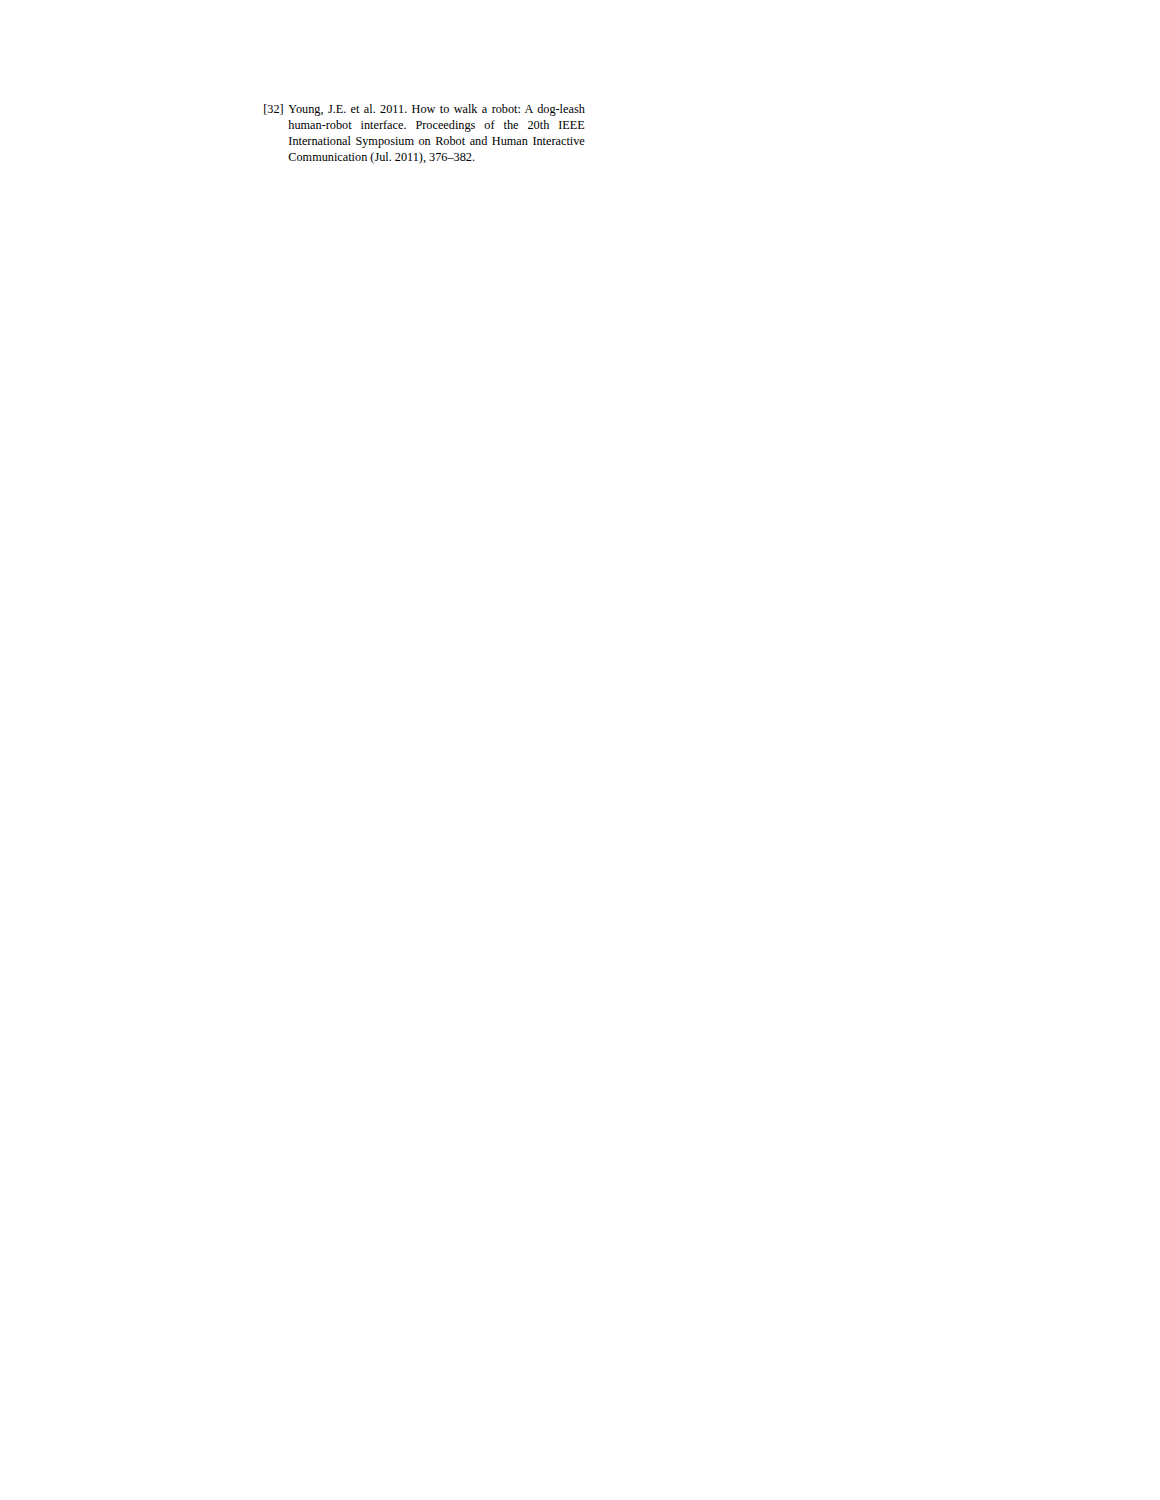[32] Young, J.E. et al. 2011. How to walk a robot: A dog-leash human-robot interface. Proceedings of the 20th IEEE International Symposium on Robot and Human Interactive Communication (Jul. 2011), 376–382.